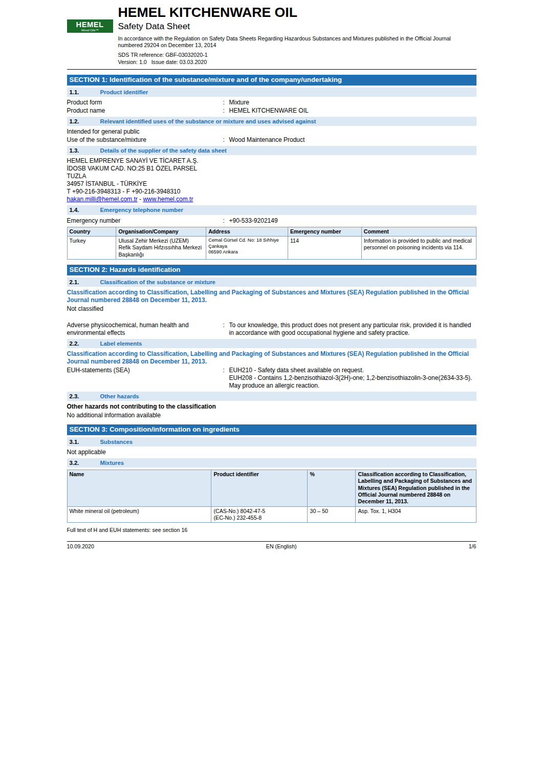HEMELWood Oils™
HEMEL KITCHENWARE OIL
Safety Data Sheet
In accordance with the Regulation on Safety Data Sheets Regarding Hazardous Substances and Mixtures published in the Official Journal numbered 29204 on December 13, 2014
SDS TR reference: GBF-03032020-1
Version: 1.0 Issue date: 03.03.2020
SECTION 1: Identification of the substance/mixture and of the company/undertaking
1.1. Product identifier
Product form
:
Mixture
Product name
:
HEMEL KITCHENWARE OIL
1.2. Relevant identified uses of the substance or mixture and uses advised against
Intended for general public
Use of the substance/mixture
:
Wood Maintenance Product
1.3. Details of the supplier of the safety data sheet
HEMEL EMPRENYE SANAYİ VE TİCARET A.Ş.
İDOSB VAKUM CAD. NO:25 B1 ÖZEL PARSEL
TUZLA
34957 İSTANBUL - TÜRKİYE
T +90-216-3948313 - F +90-216-3948310
hakan.milli@hemel.com.tr - www.hemel.com.tr
1.4. Emergency telephone number
Emergency number
:
+90-533-9202149
| Country | Organisation/Company | Address | Emergency number | Comment |
| --- | --- | --- | --- | --- |
| Turkey | Ulusal Zehir Merkezi (UZEM) Refik Saydam Hıfzıssıhha Merkezi Başkanlığı | Cemal Gürsel Cd. No: 18 Sıhhiye Çankaya 06590 Ankara | 114 | Information is provided to public and medical personnel on poisoning incidents via 114. |
SECTION 2: Hazards identification
2.1. Classification of the substance or mixture
Classification according to Classification, Labelling and Packaging of Substances and Mixtures (SEA) Regulation published in the Official Journal numbered 28848 on December 11, 2013.
Not classified
Adverse physicochemical, human health and environmental effects
:
To our knowledge, this product does not present any particular risk, provided it is handled in accordance with good occupational hygiene and safety practice.
2.2. Label elements
Classification according to Classification, Labelling and Packaging of Substances and Mixtures (SEA) Regulation published in the Official Journal numbered 28848 on December 11, 2013.
EUH-statements (SEA)
:
EUH210 - Safety data sheet available on request.
EUH208 - Contains 1,2-benzisothiazol-3(2H)-one; 1,2-benzisothiazolin-3-one(2634-33-5). May produce an allergic reaction.
2.3. Other hazards
Other hazards not contributing to the classification
No additional information available
SECTION 3: Composition/information on ingredients
3.1. Substances
Not applicable
3.2. Mixtures
| Name | Product identifier | % | Classification according to Classification, Labelling and Packaging of Substances and Mixtures (SEA) Regulation published in the Official Journal numbered 28848 on December 11, 2013. |
| --- | --- | --- | --- |
| White mineral oil (petroleum) | (CAS-No.) 8042-47-5 (EC-No.) 232-455-8 | 30 – 50 | Asp. Tox. 1, H304 |
Full text of H and EUH statements: see section 16
10.09.2020
EN (English)
1/6